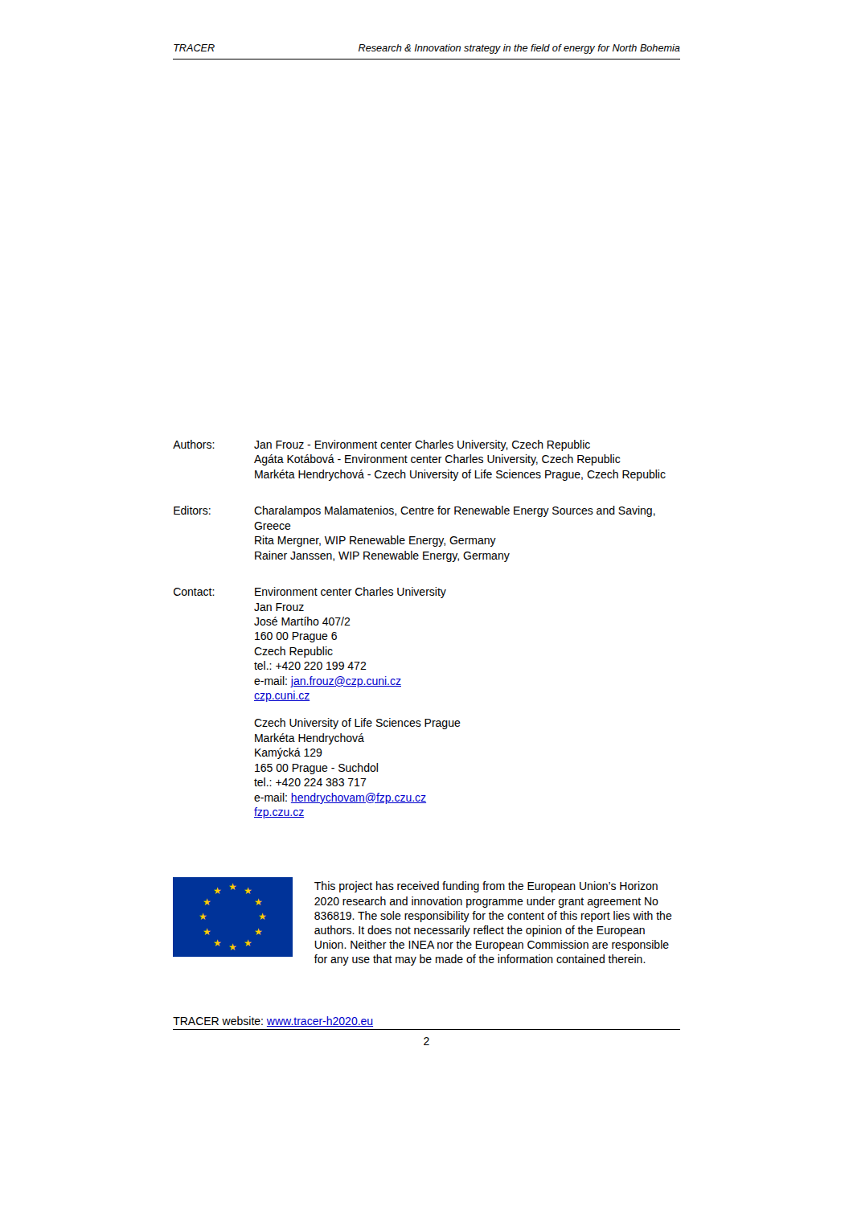TRACER
Research & Innovation strategy in the field of energy for North Bohemia
| Authors: | Jan Frouz - Environment center Charles University, Czech Republic Agáta Kotábová - Environment center Charles University, Czech Republic Markéta Hendrychová - Czech University of Life Sciences Prague, Czech Republic |
| Editors: | Charalampos Malamatenios, Centre for Renewable Energy Sources and Saving, Greece Rita Mergner, WIP Renewable Energy, Germany Rainer Janssen, WIP Renewable Energy, Germany |
| Contact: | Environment center Charles University Jan Frouz José Martího 407/2 160 00 Prague 6 Czech Republic tel.: +420 220 199 472 e-mail: jan.frouz@czp.cuni.cz czp.cuni.cz Czech University of Life Sciences Prague Markéta Hendrychová Kamýcká 129 165 00 Prague - Suchdol tel.: +420 224 383 717 e-mail: hendrychovam@fzp.czu.cz fzp.czu.cz |
★ ★ ★ ★ ★ ★ ★ ★ ★ ★ ★ ★
This project has received funding from the European Union’s Horizon 2020 research and innovation programme under grant agreement No 836819. The sole responsibility for the content of this report lies with the authors. It does not necessarily reflect the opinion of the European Union. Neither the INEA nor the European Commission are responsible for any use that may be made of the information contained therein.
TRACER website: www.tracer-h2020.eu
2